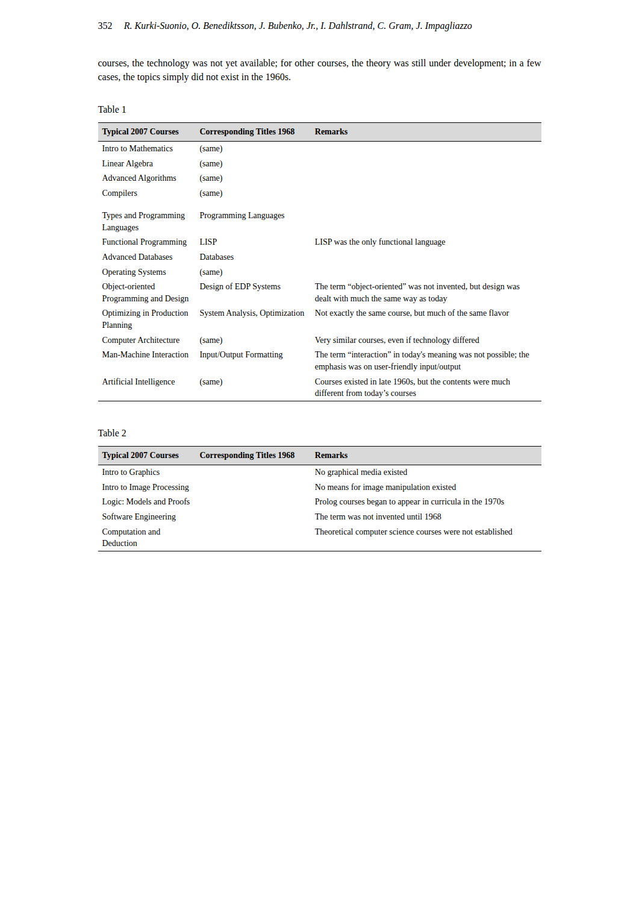352 R. Kurki-Suonio, O. Benediktsson, J. Bubenko, Jr., I. Dahlstrand, C. Gram, J. Impagliazzo
courses, the technology was not yet available; for other courses, the theory was still under development; in a few cases, the topics simply did not exist in the 1960s.
Table 1
| Typical 2007 Courses | Corresponding Titles 1968 | Remarks |
| --- | --- | --- |
| Intro to Mathematics | (same) | |
| Linear Algebra | (same) | |
| Advanced Algorithms | (same) | |
| Compilers | (same) | |
| Types and Programming Languages | Programming Languages | |
| Functional Programming | LISP | LISP was the only functional language |
| Advanced Databases | Databases | |
| Operating Systems | (same) | |
| Object-oriented Programming and Design | Design of EDP Systems | The term “object-oriented” was not invented, but design was dealt with much the same way as today |
| Optimizing in Production Planning | System Analysis, Optimization | Not exactly the same course, but much of the same flavor |
| Computer Architecture | (same) | Very similar courses, even if technology differed |
| Man-Machine Interaction | Input/Output Formatting | The term “interaction” in today's meaning was not possible; the emphasis was on user-friendly input/output |
| Artificial Intelligence | (same) | Courses existed in late 1960s, but the contents were much different from today’s courses |
Table 2
| Typical 2007 Courses | Corresponding Titles 1968 | Remarks |
| --- | --- | --- |
| Intro to Graphics | | No graphical media existed |
| Intro to Image Processing | | No means for image manipulation existed |
| Logic: Models and Proofs | | Prolog courses began to appear in curricula in the 1970s |
| Software Engineering | | The term was not invented until 1968 |
| Computation and Deduction | | Theoretical computer science courses were not established |